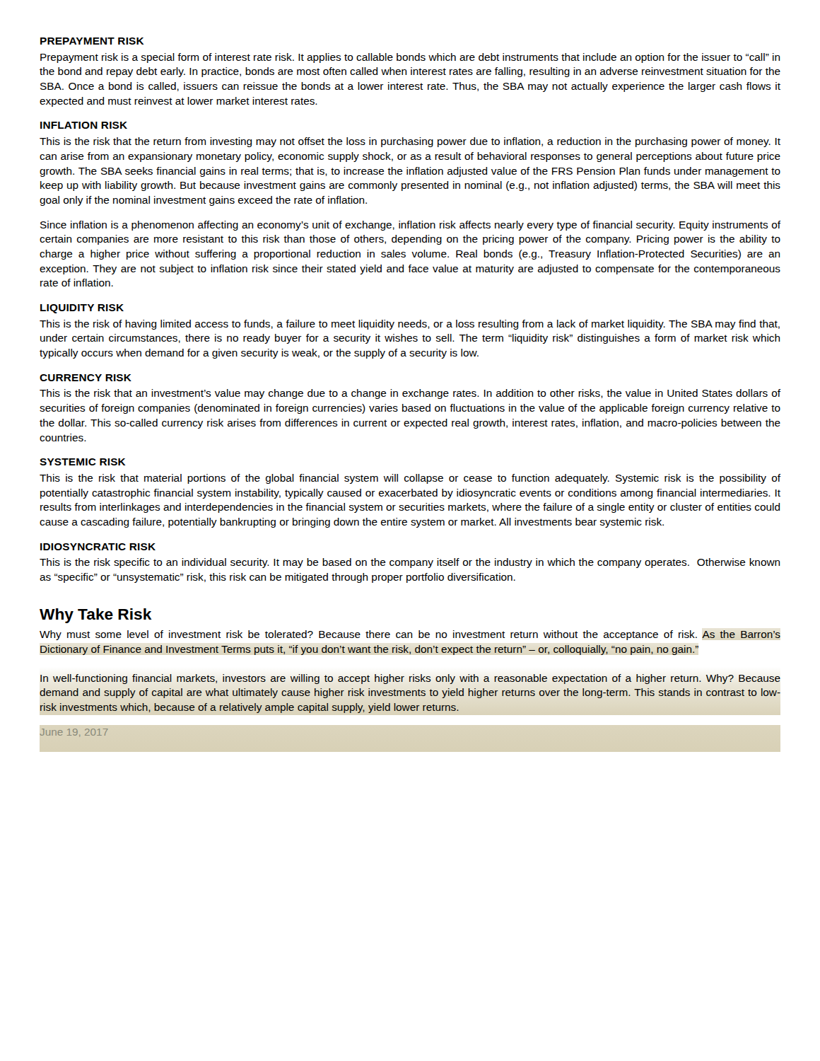PREPAYMENT RISK
Prepayment risk is a special form of interest rate risk. It applies to callable bonds which are debt instruments that include an option for the issuer to “call” in the bond and repay debt early. In practice, bonds are most often called when interest rates are falling, resulting in an adverse reinvestment situation for the SBA. Once a bond is called, issuers can reissue the bonds at a lower interest rate. Thus, the SBA may not actually experience the larger cash flows it expected and must reinvest at lower market interest rates.
INFLATION RISK
This is the risk that the return from investing may not offset the loss in purchasing power due to inflation, a reduction in the purchasing power of money. It can arise from an expansionary monetary policy, economic supply shock, or as a result of behavioral responses to general perceptions about future price growth. The SBA seeks financial gains in real terms; that is, to increase the inflation adjusted value of the FRS Pension Plan funds under management to keep up with liability growth. But because investment gains are commonly presented in nominal (e.g., not inflation adjusted) terms, the SBA will meet this goal only if the nominal investment gains exceed the rate of inflation.
Since inflation is a phenomenon affecting an economy’s unit of exchange, inflation risk affects nearly every type of financial security. Equity instruments of certain companies are more resistant to this risk than those of others, depending on the pricing power of the company. Pricing power is the ability to charge a higher price without suffering a proportional reduction in sales volume. Real bonds (e.g., Treasury Inflation-Protected Securities) are an exception. They are not subject to inflation risk since their stated yield and face value at maturity are adjusted to compensate for the contemporaneous rate of inflation.
LIQUIDITY RISK
This is the risk of having limited access to funds, a failure to meet liquidity needs, or a loss resulting from a lack of market liquidity. The SBA may find that, under certain circumstances, there is no ready buyer for a security it wishes to sell. The term “liquidity risk” distinguishes a form of market risk which typically occurs when demand for a given security is weak, or the supply of a security is low.
CURRENCY RISK
This is the risk that an investment’s value may change due to a change in exchange rates. In addition to other risks, the value in United States dollars of securities of foreign companies (denominated in foreign currencies) varies based on fluctuations in the value of the applicable foreign currency relative to the dollar. This so-called currency risk arises from differences in current or expected real growth, interest rates, inflation, and macro-policies between the countries.
SYSTEMIC RISK
This is the risk that material portions of the global financial system will collapse or cease to function adequately. Systemic risk is the possibility of potentially catastrophic financial system instability, typically caused or exacerbated by idiosyncratic events or conditions among financial intermediaries. It results from interlinkages and interdependencies in the financial system or securities markets, where the failure of a single entity or cluster of entities could cause a cascading failure, potentially bankrupting or bringing down the entire system or market. All investments bear systemic risk.
IDIOSYNCRATIC RISK
This is the risk specific to an individual security. It may be based on the company itself or the industry in which the company operates. Otherwise known as “specific” or “unsystematic” risk, this risk can be mitigated through proper portfolio diversification.
Why Take Risk
Why must some level of investment risk be tolerated? Because there can be no investment return without the acceptance of risk. As the Barron’s Dictionary of Finance and Investment Terms puts it, “if you don’t want the risk, don’t expect the return” – or, colloquially, “no pain, no gain.”
In well-functioning financial markets, investors are willing to accept higher risks only with a reasonable expectation of a higher return. Why? Because demand and supply of capital are what ultimately cause higher risk investments to yield higher returns over the long-term. This stands in contrast to low-risk investments which, because of a relatively ample capital supply, yield lower returns.
June 19, 2017